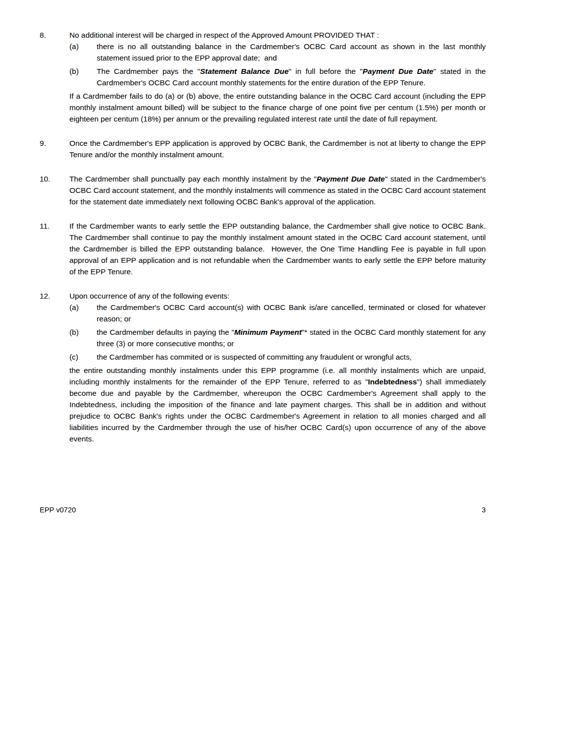No additional interest will be charged in respect of the Approved Amount PROVIDED THAT :
there is no all outstanding balance in the Cardmember's OCBC Card account as shown in the last monthly statement issued prior to the EPP approval date; and
The Cardmember pays the "Statement Balance Due" in full before the "Payment Due Date" stated in the Cardmember's OCBC Card account monthly statements for the entire duration of the EPP Tenure.
If a Cardmember fails to do (a) or (b) above, the entire outstanding balance in the OCBC Card account (including the EPP monthly instalment amount billed) will be subject to the finance charge of one point five per centum (1.5%) per month or eighteen per centum (18%) per annum or the prevailing regulated interest rate until the date of full repayment.
Once the Cardmember's EPP application is approved by OCBC Bank, the Cardmember is not at liberty to change the EPP Tenure and/or the monthly instalment amount.
The Cardmember shall punctually pay each monthly instalment by the "Payment Due Date" stated in the Cardmember's OCBC Card account statement, and the monthly instalments will commence as stated in the OCBC Card account statement for the statement date immediately next following OCBC Bank's approval of the application.
If the Cardmember wants to early settle the EPP outstanding balance, the Cardmember shall give notice to OCBC Bank. The Cardmember shall continue to pay the monthly instalment amount stated in the OCBC Card account statement, until the Cardmember is billed the EPP outstanding balance. However, the One Time Handling Fee is payable in full upon approval of an EPP application and is not refundable when the Cardmember wants to early settle the EPP before maturity of the EPP Tenure.
Upon occurrence of any of the following events:
the Cardmember's OCBC Card account(s) with OCBC Bank is/are cancelled, terminated or closed for whatever reason; or
the Cardmember defaults in paying the "Minimum Payment"* stated in the OCBC Card monthly statement for any three (3) or more consecutive months; or
the Cardmember has commited or is suspected of committing any fraudulent or wrongful acts,
the entire outstanding monthly instalments under this EPP programme (i.e. all monthly instalments which are unpaid, including monthly instalments for the remainder of the EPP Tenure, referred to as "Indebtedness") shall immediately become due and payable by the Cardmember, whereupon the OCBC Cardmember's Agreement shall apply to the Indebtedness, including the imposition of the finance and late payment charges. This shall be in addition and without prejudice to OCBC Bank's rights under the OCBC Cardmember's Agreement in relation to all monies charged and all liabilities incurred by the Cardmember through the use of his/her OCBC Card(s) upon occurrence of any of the above events.
EPP v0720 3